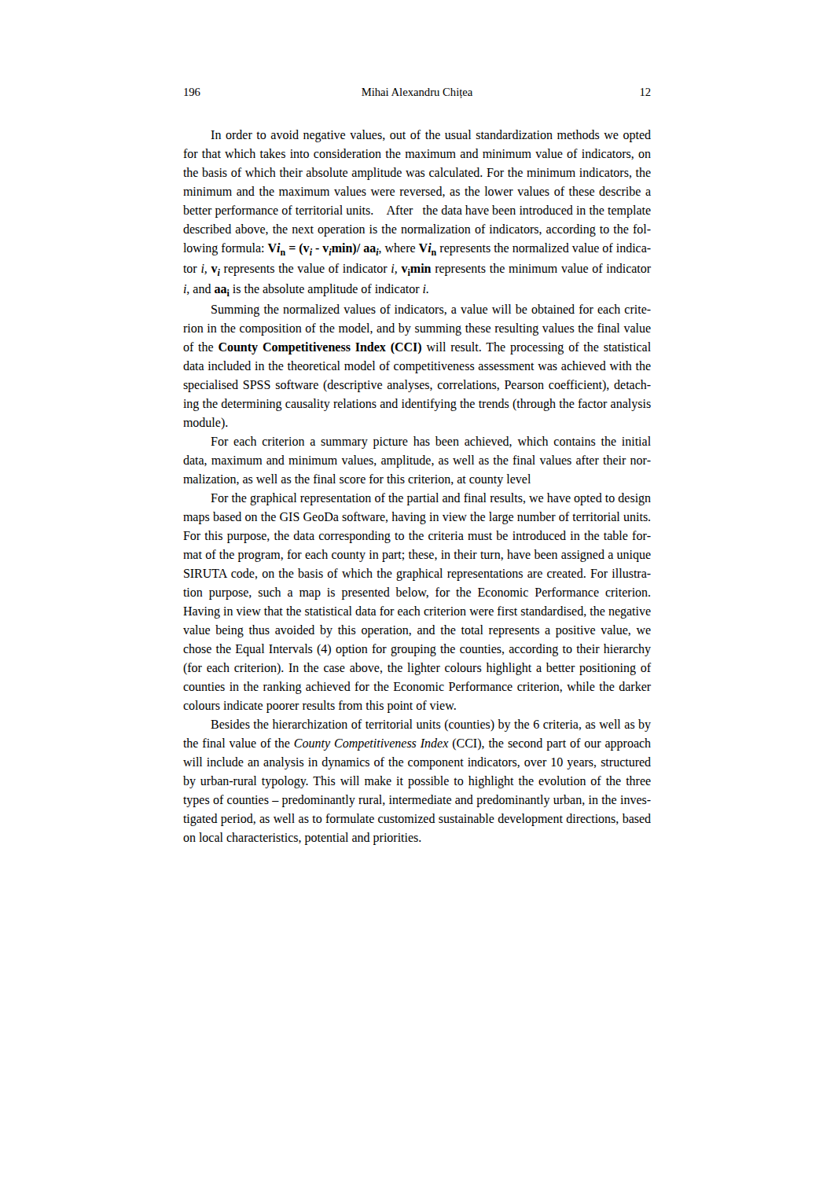196 Mihai Alexandru Chițea 12
In order to avoid negative values, out of the usual standardization methods we opted for that which takes into consideration the maximum and minimum value of indicators, on the basis of which their absolute amplitude was calculated. For the minimum indicators, the minimum and the maximum values were reversed, as the lower values of these describe a better performance of territorial units. After the data have been introduced in the template described above, the next operation is the normalization of indicators, according to the following formula: Vin = (vi - vimin)/ aai, where Vin represents the normalized value of indicator i, vi represents the value of indicator i, vimin represents the minimum value of indicator i, and aai is the absolute amplitude of indicator i.
Summing the normalized values of indicators, a value will be obtained for each criterion in the composition of the model, and by summing these resulting values the final value of the County Competitiveness Index (CCI) will result. The processing of the statistical data included in the theoretical model of competitiveness assessment was achieved with the specialised SPSS software (descriptive analyses, correlations, Pearson coefficient), detaching the determining causality relations and identifying the trends (through the factor analysis module).
For each criterion a summary picture has been achieved, which contains the initial data, maximum and minimum values, amplitude, as well as the final values after their normalization, as well as the final score for this criterion, at county level
For the graphical representation of the partial and final results, we have opted to design maps based on the GIS GeoDa software, having in view the large number of territorial units. For this purpose, the data corresponding to the criteria must be introduced in the table format of the program, for each county in part; these, in their turn, have been assigned a unique SIRUTA code, on the basis of which the graphical representations are created. For illustration purpose, such a map is presented below, for the Economic Performance criterion. Having in view that the statistical data for each criterion were first standardised, the negative value being thus avoided by this operation, and the total represents a positive value, we chose the Equal Intervals (4) option for grouping the counties, according to their hierarchy (for each criterion). In the case above, the lighter colours highlight a better positioning of counties in the ranking achieved for the Economic Performance criterion, while the darker colours indicate poorer results from this point of view.
Besides the hierarchization of territorial units (counties) by the 6 criteria, as well as by the final value of the County Competitiveness Index (CCI), the second part of our approach will include an analysis in dynamics of the component indicators, over 10 years, structured by urban-rural typology. This will make it possible to highlight the evolution of the three types of counties – predominantly rural, intermediate and predominantly urban, in the investigated period, as well as to formulate customized sustainable development directions, based on local characteristics, potential and priorities.